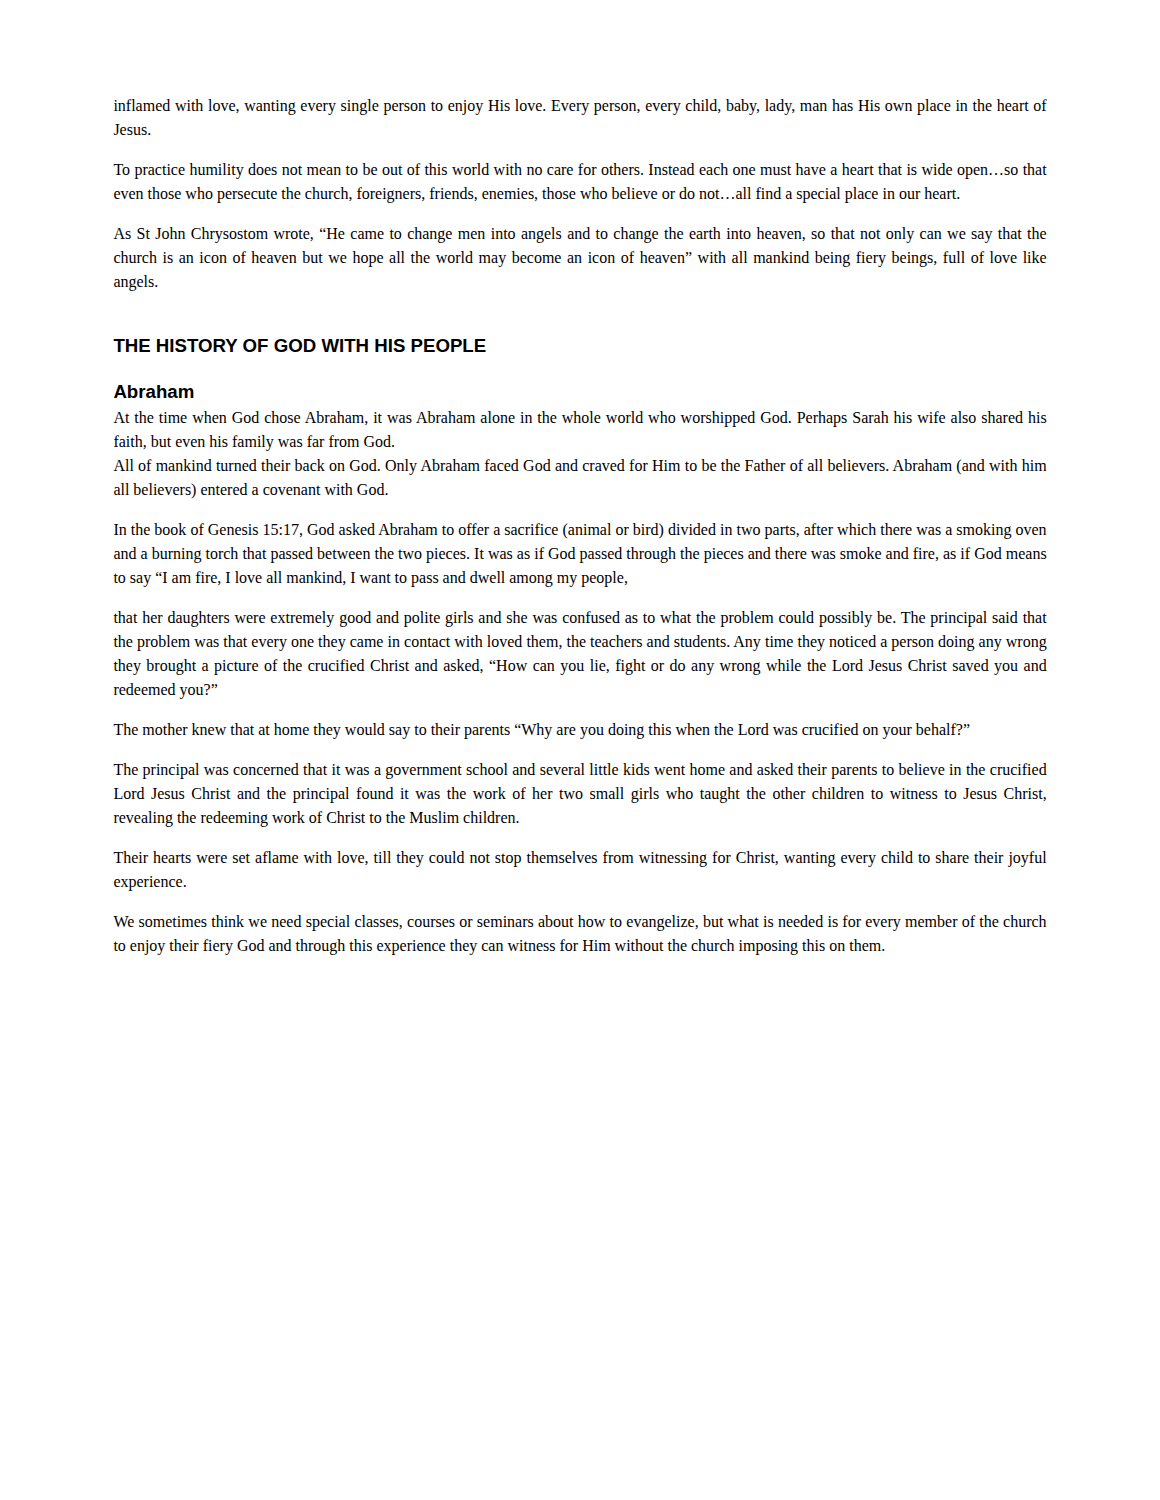inflamed with love, wanting every single person to enjoy His love. Every person, every child, baby, lady, man has His own place in the heart of Jesus.
To practice humility does not mean to be out of this world with no care for others. Instead each one must have a heart that is wide open…so that even those who persecute the church, foreigners, friends, enemies, those who believe or do not…all find a special place in our heart.
As St John Chrysostom wrote, “He came to change men into angels and to change the earth into heaven, so that not only can we say that the church is an icon of heaven but we hope all the world may become an icon of heaven” with all mankind being fiery beings, full of love like angels.
THE HISTORY OF GOD WITH HIS PEOPLE
Abraham
At the time when God chose Abraham, it was Abraham alone in the whole world who worshipped God. Perhaps Sarah his wife also shared his faith, but even his family was far from God.
All of mankind turned their back on God. Only Abraham faced God and craved for Him to be the Father of all believers. Abraham (and with him all believers) entered a covenant with God.
In the book of Genesis 15:17, God asked Abraham to offer a sacrifice (animal or bird) divided in two parts, after which there was a smoking oven and a burning torch that passed between the two pieces. It was as if God passed through the pieces and there was smoke and fire, as if God means to say “I am fire, I love all mankind, I want to pass and dwell among my people,
that her daughters were extremely good and polite girls and she was confused as to what the problem could possibly be. The principal said that the problem was that every one they came in contact with loved them, the teachers and students. Any time they noticed a person doing any wrong they brought a picture of the crucified Christ and asked, “How can you lie, fight or do any wrong while the Lord Jesus Christ saved you and redeemed you?”
The mother knew that at home they would say to their parents “Why are you doing this when the Lord was crucified on your behalf?”
The principal was concerned that it was a government school and several little kids went home and asked their parents to believe in the crucified Lord Jesus Christ and the principal found it was the work of her two small girls who taught the other children to witness to Jesus Christ, revealing the redeeming work of Christ to the Muslim children.
Their hearts were set aflame with love, till they could not stop themselves from witnessing for Christ, wanting every child to share their joyful experience.
We sometimes think we need special classes, courses or seminars about how to evangelize, but what is needed is for every member of the church to enjoy their fiery God and through this experience they can witness for Him without the church imposing this on them.